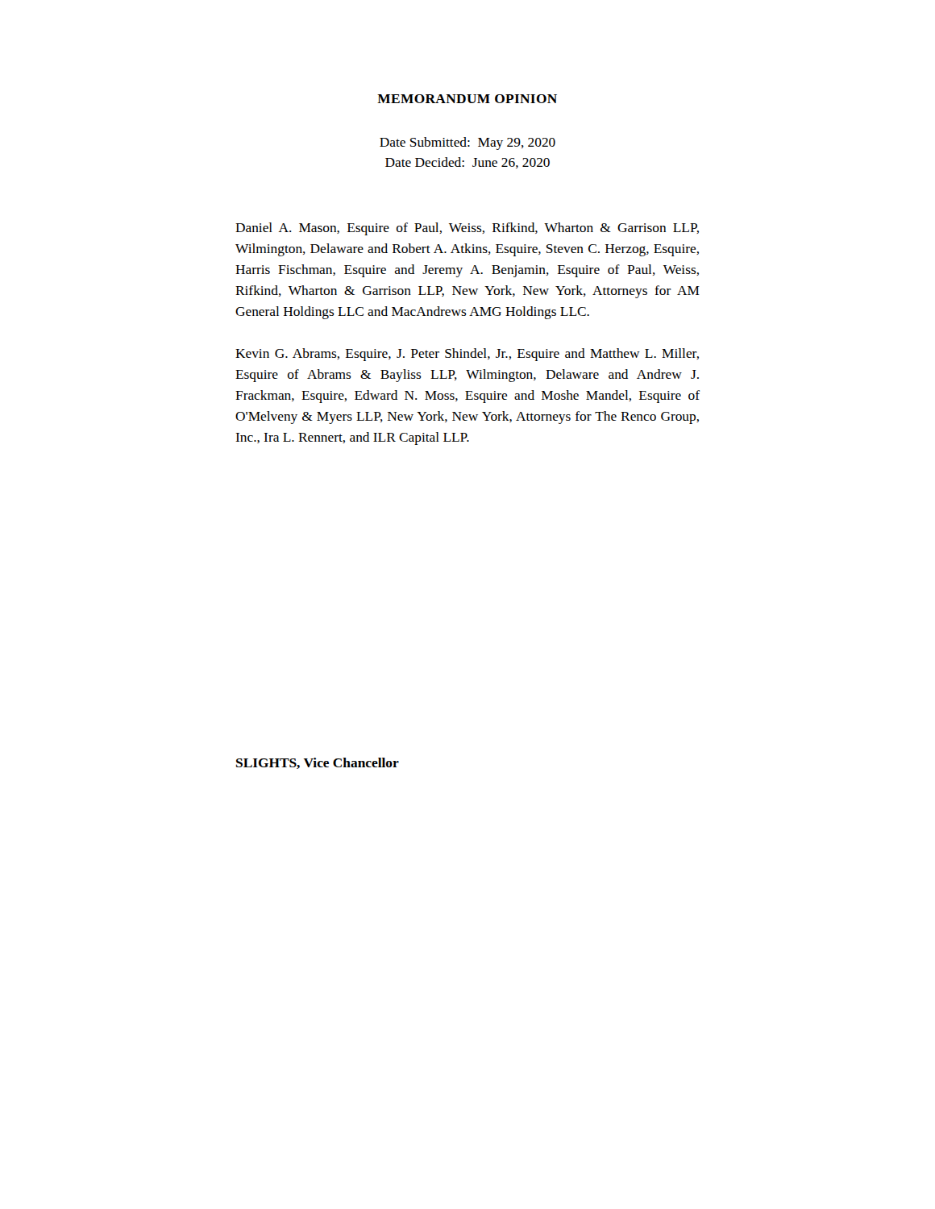MEMORANDUM OPINION
Date Submitted: May 29, 2020
Date Decided: June 26, 2020
Daniel A. Mason, Esquire of Paul, Weiss, Rifkind, Wharton & Garrison LLP, Wilmington, Delaware and Robert A. Atkins, Esquire, Steven C. Herzog, Esquire, Harris Fischman, Esquire and Jeremy A. Benjamin, Esquire of Paul, Weiss, Rifkind, Wharton & Garrison LLP, New York, New York, Attorneys for AM General Holdings LLC and MacAndrews AMG Holdings LLC.
Kevin G. Abrams, Esquire, J. Peter Shindel, Jr., Esquire and Matthew L. Miller, Esquire of Abrams & Bayliss LLP, Wilmington, Delaware and Andrew J. Frackman, Esquire, Edward N. Moss, Esquire and Moshe Mandel, Esquire of O'Melveny & Myers LLP, New York, New York, Attorneys for The Renco Group, Inc., Ira L. Rennert, and ILR Capital LLP.
SLIGHTS, Vice Chancellor